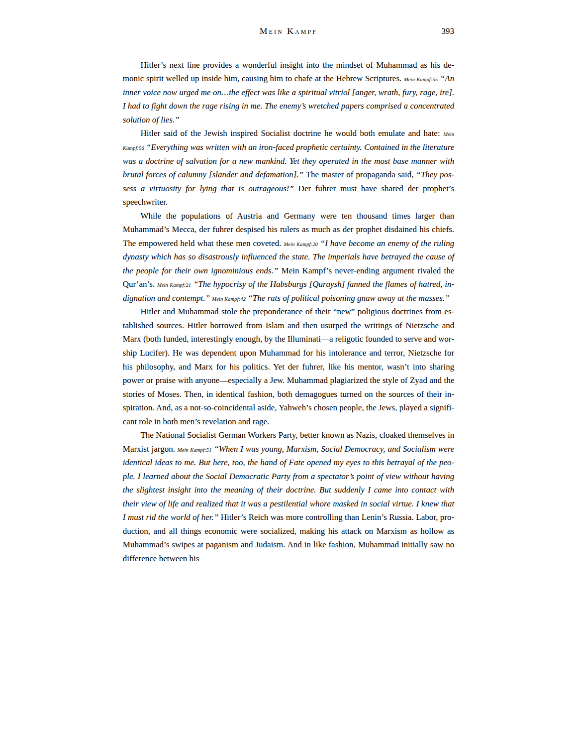Mein Kampf 393
Hitler’s next line provides a wonderful insight into the mindset of Muhammad as his demonic spirit welled up inside him, causing him to chafe at the Hebrew Scriptures. Mein Kampf:55 “An inner voice now urged me on…the effect was like a spiritual vitriol [anger, wrath, fury, rage, ire]. I had to fight down the rage rising in me. The enemy’s wretched papers comprised a concentrated solution of lies.”
Hitler said of the Jewish inspired Socialist doctrine he would both emulate and hate: Mein Kampf:56 “Everything was written with an iron-faced prophetic certainty. Contained in the literature was a doctrine of salvation for a new mankind. Yet they operated in the most base manner with brutal forces of calumny [slander and defamation].” The master of propaganda said, “They possess a virtuosity for lying that is outrageous!” Der fuhrer must have shared der prophet’s speechwriter.
While the populations of Austria and Germany were ten thousand times larger than Muhammad’s Mecca, der fuhrer despised his rulers as much as der prophet disdained his chiefs. The empowered held what these men coveted. Mein Kampf:20 “I have become an enemy of the ruling dynasty which has so disastrously influenced the state. The imperials have betrayed the cause of the people for their own ignominious ends.” Mein Kampf’s never-ending argument rivaled the Qur’an’s. Mein Kampf:21 “The hypocrisy of the Habsburgs [Quraysh] fanned the flames of hatred, indignation and contempt.” Mein Kampf:42 “The rats of political poisoning gnaw away at the masses.”
Hitler and Muhammad stole the preponderance of their “new” poligious doctrines from established sources. Hitler borrowed from Islam and then usurped the writings of Nietzsche and Marx (both funded, interestingly enough, by the Illuminati—a religotic founded to serve and worship Lucifer). He was dependent upon Muhammad for his intolerance and terror, Nietzsche for his philosophy, and Marx for his politics. Yet der fuhrer, like his mentor, wasn’t into sharing power or praise with anyone—especially a Jew. Muhammad plagiarized the style of Zyad and the stories of Moses. Then, in identical fashion, both demagogues turned on the sources of their inspiration. And, as a not-so-coincidental aside, Yahweh’s chosen people, the Jews, played a significant role in both men’s revelation and rage.
The National Socialist German Workers Party, better known as Nazis, cloaked themselves in Marxist jargon. Mein Kampf:51 “When I was young, Marxism, Social Democracy, and Socialism were identical ideas to me. But here, too, the hand of Fate opened my eyes to this betrayal of the people. I learned about the Social Democratic Party from a spectator’s point of view without having the slightest insight into the meaning of their doctrine. But suddenly I came into contact with their view of life and realized that it was a pestilential whore masked in social virtue. I knew that I must rid the world of her.” Hitler’s Reich was more controlling than Lenin’s Russia. Labor, production, and all things economic were socialized, making his attack on Marxism as hollow as Muhammad’s swipes at paganism and Judaism. And in like fashion, Muhammad initially saw no difference between his